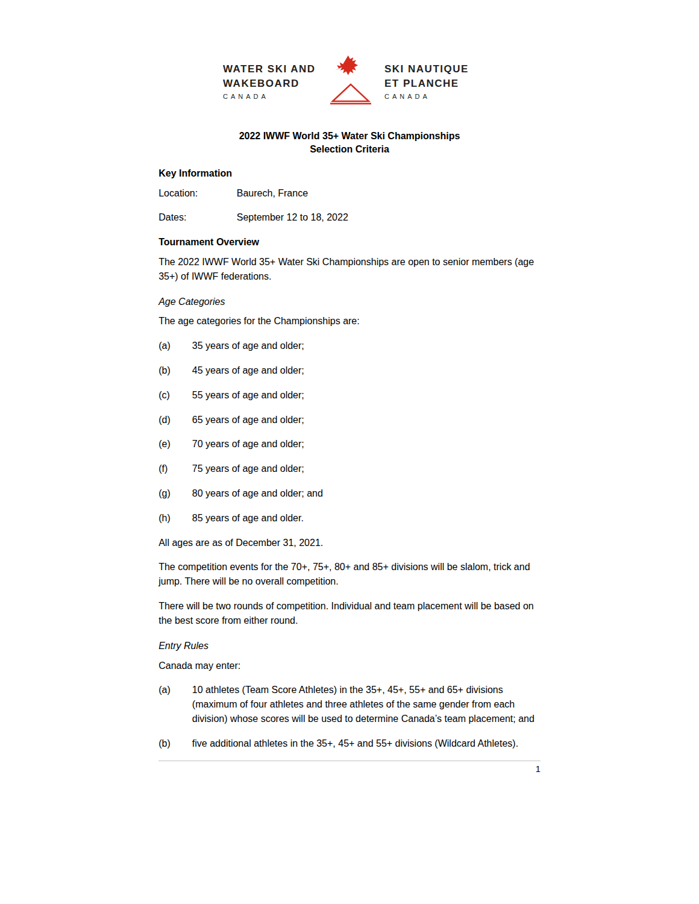WATER SKI AND WAKEBOARD CANADA SKI NAUTIQUE ET PLANCHE CANADA
2022 IWWF World 35+ Water Ski Championships
Selection Criteria
Key Information
Location:
Baurech, France
Dates:
September 12 to 18, 2022
Tournament Overview
The 2022 IWWF World 35+ Water Ski Championships are open to senior members (age 35+) of IWWF federations.
Age Categories
The age categories for the Championships are:
(a)
35 years of age and older;
(b)
45 years of age and older;
(c)
55 years of age and older;
(d)
65 years of age and older;
(e)
70 years of age and older;
(f)
75 years of age and older;
(g)
80 years of age and older; and
(h)
85 years of age and older.
All ages are as of December 31, 2021.
The competition events for the 70+, 75+, 80+ and 85+ divisions will be slalom, trick and jump. There will be no overall competition.
There will be two rounds of competition. Individual and team placement will be based on the best score from either round.
Entry Rules
Canada may enter:
(a)
10 athletes (Team Score Athletes) in the 35+, 45+, 55+ and 65+ divisions (maximum of four athletes and three athletes of the same gender from each division) whose scores will be used to determine Canada’s team placement; and
(b)
five additional athletes in the 35+, 45+ and 55+ divisions (Wildcard Athletes).
1